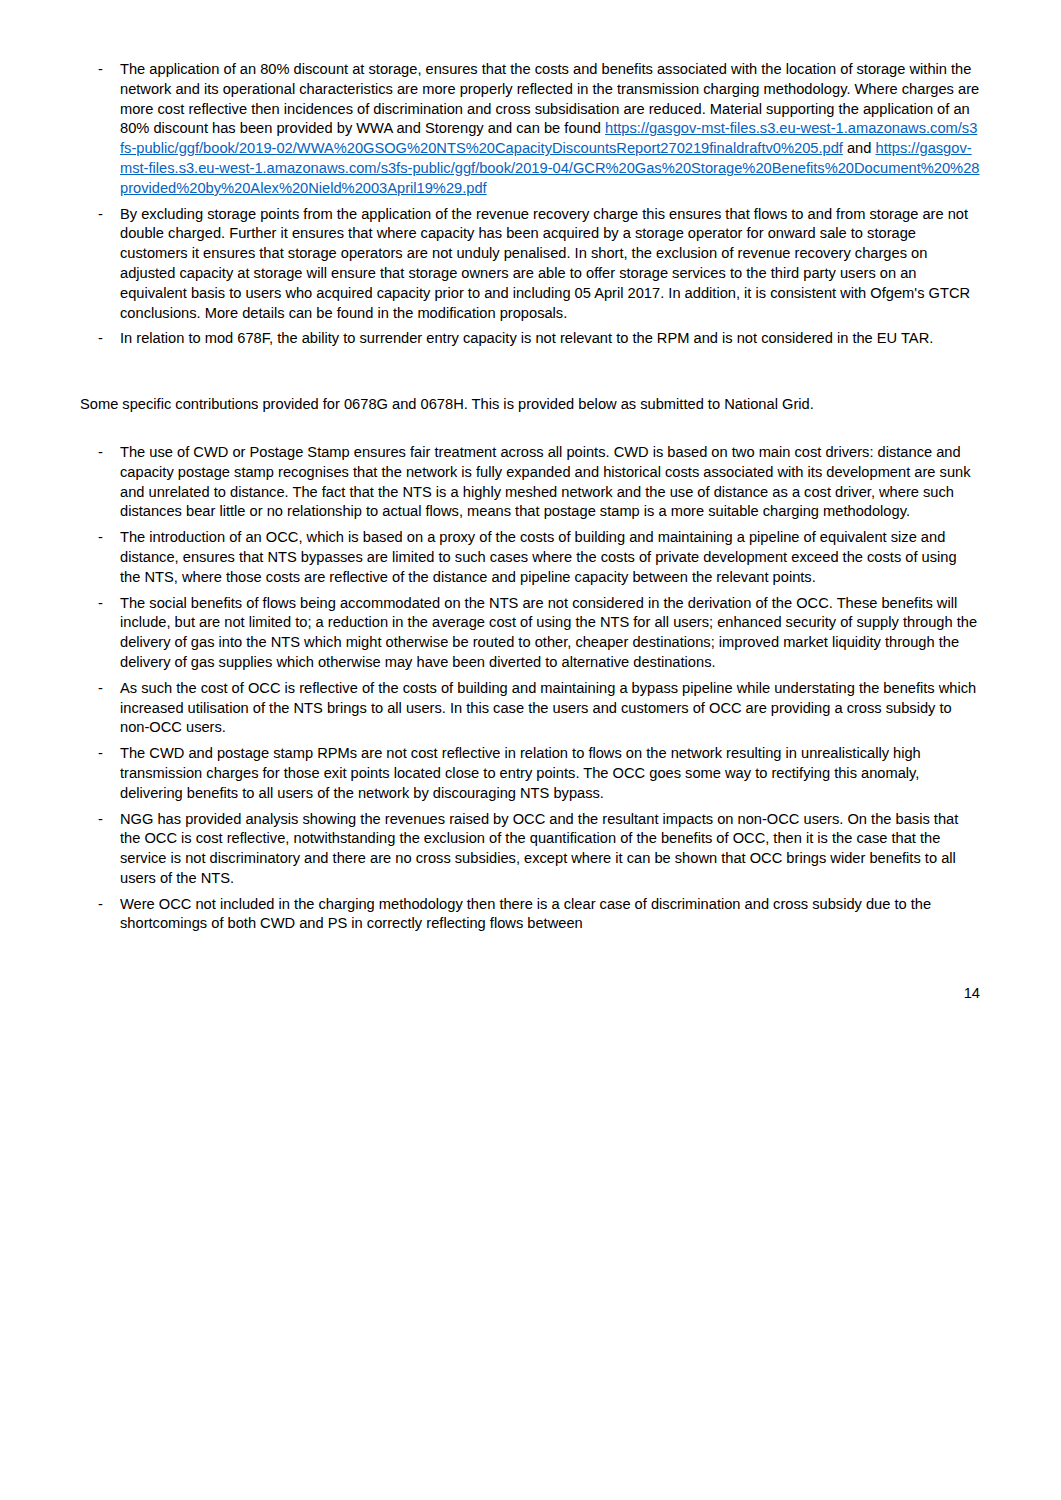The application of an 80% discount at storage, ensures that the costs and benefits associated with the location of storage within the network and its operational characteristics are more properly reflected in the transmission charging methodology. Where charges are more cost reflective then incidences of discrimination and cross subsidisation are reduced. Material supporting the application of an 80% discount has been provided by WWA and Storengy and can be found https://gasgov-mst-files.s3.eu-west-1.amazonaws.com/s3fs-public/ggf/book/2019-02/WWA%20GSOG%20NTS%20CapacityDiscountsReport270219finaldraftv0%205.pdf and https://gasgov-mst-files.s3.eu-west-1.amazonaws.com/s3fs-public/ggf/book/2019-04/GCR%20Gas%20Storage%20Benefits%20Document%20%28provided%20by%20Alex%20Nield%2003April19%29.pdf
By excluding storage points from the application of the revenue recovery charge this ensures that flows to and from storage are not double charged. Further it ensures that where capacity has been acquired by a storage operator for onward sale to storage customers it ensures that storage operators are not unduly penalised. In short, the exclusion of revenue recovery charges on adjusted capacity at storage will ensure that storage owners are able to offer storage services to the third party users on an equivalent basis to users who acquired capacity prior to and including 05 April 2017. In addition, it is consistent with Ofgem's GTCR conclusions. More details can be found in the modification proposals.
In relation to mod 678F, the ability to surrender entry capacity is not relevant to the RPM and is not considered in the EU TAR.
Some specific contributions provided for 0678G and 0678H. This is provided below as submitted to National Grid.
The use of CWD or Postage Stamp ensures fair treatment across all points. CWD is based on two main cost drivers: distance and capacity postage stamp recognises that the network is fully expanded and historical costs associated with its development are sunk and unrelated to distance. The fact that the NTS is a highly meshed network and the use of distance as a cost driver, where such distances bear little or no relationship to actual flows, means that postage stamp is a more suitable charging methodology.
The introduction of an OCC, which is based on a proxy of the costs of building and maintaining a pipeline of equivalent size and distance, ensures that NTS bypasses are limited to such cases where the costs of private development exceed the costs of using the NTS, where those costs are reflective of the distance and pipeline capacity between the relevant points.
The social benefits of flows being accommodated on the NTS are not considered in the derivation of the OCC. These benefits will include, but are not limited to; a reduction in the average cost of using the NTS for all users; enhanced security of supply through the delivery of gas into the NTS which might otherwise be routed to other, cheaper destinations; improved market liquidity through the delivery of gas supplies which otherwise may have been diverted to alternative destinations.
As such the cost of OCC is reflective of the costs of building and maintaining a bypass pipeline while understating the benefits which increased utilisation of the NTS brings to all users. In this case the users and customers of OCC are providing a cross subsidy to non-OCC users.
The CWD and postage stamp RPMs are not cost reflective in relation to flows on the network resulting in unrealistically high transmission charges for those exit points located close to entry points. The OCC goes some way to rectifying this anomaly, delivering benefits to all users of the network by discouraging NTS bypass.
NGG has provided analysis showing the revenues raised by OCC and the resultant impacts on non-OCC users. On the basis that the OCC is cost reflective, notwithstanding the exclusion of the quantification of the benefits of OCC, then it is the case that the service is not discriminatory and there are no cross subsidies, except where it can be shown that OCC brings wider benefits to all users of the NTS.
Were OCC not included in the charging methodology then there is a clear case of discrimination and cross subsidy due to the shortcomings of both CWD and PS in correctly reflecting flows between
14